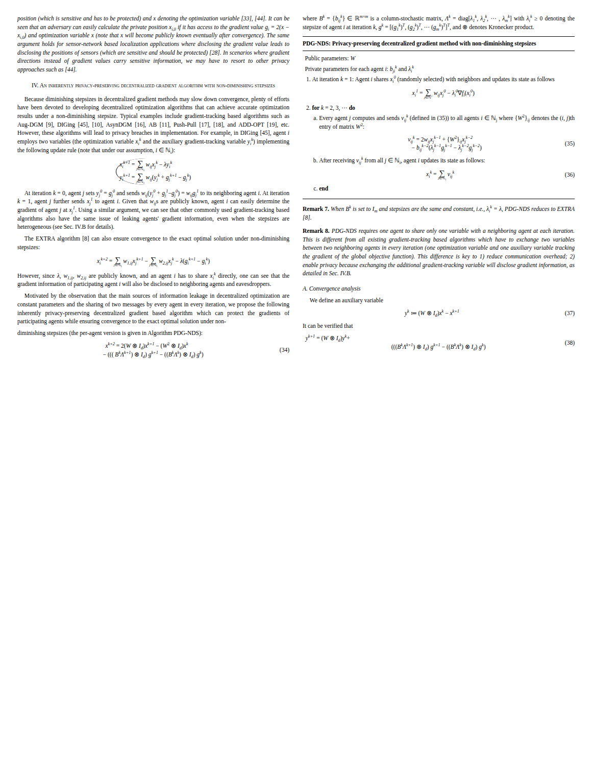position (which is sensitive and has to be protected) and x denoting the optimization variable [33], [44]. It can be seen that an adversary can easily calculate the private position xi,0 if it has access to the gradient value gi = 2(x − xi,0) and optimization variable x (note that x will become publicly known eventually after convergence). The same argument holds for sensor-network based localization applications where disclosing the gradient value leads to disclosing the positions of sensors (which are sensitive and should be protected) [28]. In scenarios where gradient directions instead of gradient values carry sensitive information, we may have to resort to other privacy approaches such as [44].
IV. An inherently privacy-preserving decentralized gradient algorithm with non-diminishing stepsizes
Because diminishing stepsizes in decentralized gradient methods may slow down convergence, plenty of efforts have been devoted to developing decentralized optimization algorithms that can achieve accurate optimization results under a non-diminishing stepsize. Typical examples include gradient-tracking based algorithms such as Aug-DGM [9], DIGing [45], [10], AsynDGM [16], AB [11], Push-Pull [17], [18], and ADD-OPT [19], etc. However, these algorithms will lead to privacy breaches in implementation. For example, in DIGing [45], agent i employs two variables (the optimization variable xik and the auxiliary gradient-tracking variable yik) implementing the following update rule (note that under our assumption, i ∈ ℕi):
xik+1 = ∑j∈ℕi wijxjk − λyik yik+1 = ∑j∈ℕi wij(yjk + gjk+1 − gjk)
At iteration k = 0, agent j sets yj0 = gj0 and sends wij(yj0 + gj1−gj0) = wijgj1 to its neighboring agent i. At iteration k = 1, agent j further sends xj1 to agent i. Given that wijs are publicly known, agent i can easily determine the gradient of agent j at xj1. Using a similar argument, we can see that other commonly used gradient-tracking based algorithms also have the same issue of leaking agents' gradient information, even when the stepsizes are heterogeneous (see Sec. IV.B for details).
The EXTRA algorithm [8] can also ensure convergence to the exact optimal solution under non-diminishing stepsizes:
xik+2 = ∑j∈ℕi w1,ijxjk+1 − ∑j∈ℕi w2,ijxjk − λ(gik+1 − gik)
However, since λ, w1,ij, w2,ij are publicly known, and an agent i has to share xik directly, one can see that the gradient information of participating agent i will also be disclosed to neighboring agents and eavesdroppers.
Motivated by the observation that the main sources of information leakage in decentralized optimization are constant parameters and the sharing of two messages by every agent in every iteration, we propose the following inherently privacy-preserving decentralized gradient based algorithm which can protect the gradients of participating agents while ensuring convergence to the exact optimal solution under non-
diminishing stepsizes (the per-agent version is given in Algorithm PDG-NDS):
xk+2 = 2(W ⊗ Id)xk+1 − (W2 ⊗ Id)xk − ((( BkΛk+1) ⊗ Id) gk+1 − ((BkΛk) ⊗ Id) gk)
(34)
where Bk = {bijk} ∈ ℝm×m is a column-stochastic matrix, Λk = diag[λ1k, λ2k, ··· , λmk] with λik ≥ 0 denoting the stepsize of agent i at iteration k, gk = [(g1k)T, (g2k)T, ··· (gmk)T]T, and ⊗ denotes Kronecker product.
PDG-NDS: Privacy-preserving decentralized gradient method with non-diminishing stepsizes
Public parameters: W
Private parameters for each agent i: bjik and λik
At iteration k = 1: Agent i shares xi0 (randomly selected) with neighbors and updates its state as follows
xi1 = ∑j∈ℕi wijxj0 − λi0∇fi(xi0)
for k = 2, 3, ··· do
Every agent j computes and sends vijk (defined in (35)) to all agents i ∈ ℕj where {W2}ij denotes the (i, j)th entry of matrix W2:
vijk = 2wijxjk−1 + {W2}ijxjk−2 − bijk−2(λjk−1gjk−1 − λjk−2gjk−2)
(35)
After receiving vijk from all j ∈ ℕi, agent i updates its state as follows:
xik = ∑j∈ℕi vijk
(36)
end
Remark 7. When Bk is set to Im and stepsizes are the same and constant, i.e., λik = λ, PDG-NDS reduces to EXTRA [8].
Remark 8. PDG-NDS requires one agent to share only one variable with a neighboring agent at each iteration. This is different from all existing gradient-tracking based algorithms which have to exchange two variables between two neighboring agents in every iteration (one optimization variable and one auxiliary variable tracking the gradient of the global objective function). This difference is key to 1) reduce communication overhead; 2) enable privacy because exchanging the additional gradient-tracking variable will disclose gradient information, as detailed in Sec. IV.B.
A. Convergence analysis
We define an auxiliary variable
yk ≔ (W ⊗ Id)xk − xk+1
(37)
It can be verified that
yk+1 = (W ⊗ Id)yk+ (((BkΛk+1) ⊗ Id) gk+1 − ((BkΛk) ⊗ Id) gk)
(38)